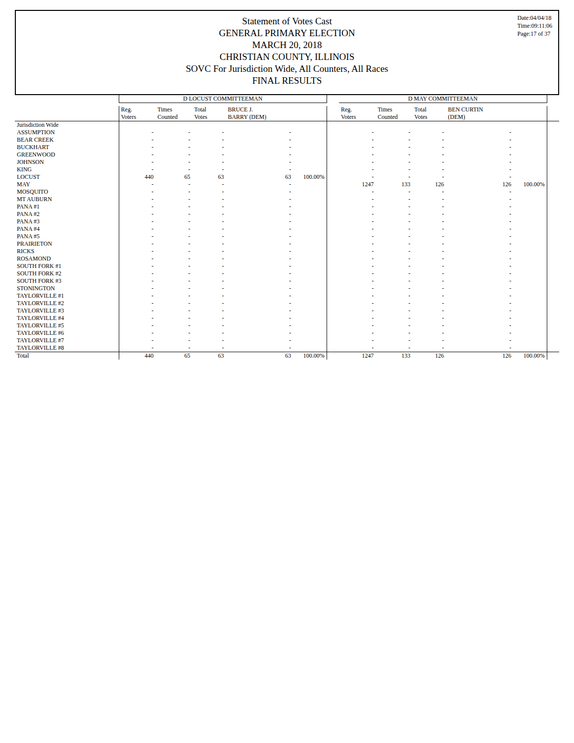Date:04/04/18
Time:09:11:06
Page:17 of 37
Statement of Votes Cast
GENERAL PRIMARY ELECTION
MARCH 20, 2018
CHRISTIAN COUNTY, ILLINOIS
SOVC For Jurisdiction Wide, All Counters, All Races
FINAL RESULTS
| | D LOCUST COMMITTEEMAN | | D MAY COMMITTEEMAN | |
| --- | --- | --- | --- | --- |
| | Reg. Voters | Times Counted | Total Votes | BRUCE J. BARRY (DEM) | | Reg. Voters | Times Counted | Total Votes | BEN CURTIN (DEM) | |
| Jurisdiction Wide | | | | | | | | | | | | |
| ASSUMPTION | - | - | - | - | | | - | - | - | - | | |
| BEAR CREEK | - | - | - | - | | | - | - | - | - | | |
| BUCKHART | - | - | - | - | | | - | - | - | - | | |
| GREENWOOD | - | - | - | - | | | - | - | - | - | | |
| JOHNSON | - | - | - | - | | | - | - | - | - | | |
| KING | - | - | - | - | | | - | - | - | - | | |
| LOCUST | 440 | 65 | 63 | 63 | 100.00% | | - | - | - | - | | |
| MAY | - | - | - | - | | | 1247 | 133 | 126 | 126 | 100.00% | |
| MOSQUITO | - | - | - | - | | | - | - | - | - | | |
| MT AUBURN | - | - | - | - | | | - | - | - | - | | |
| PANA #1 | - | - | - | - | | | - | - | - | - | | |
| PANA #2 | - | - | - | - | | | - | - | - | - | | |
| PANA #3 | - | - | - | - | | | - | - | - | - | | |
| PANA #4 | - | - | - | - | | | - | - | - | - | | |
| PANA #5 | - | - | - | - | | | - | - | - | - | | |
| PRAIRIETON | - | - | - | - | | | - | - | - | - | | |
| RICKS | - | - | - | - | | | - | - | - | - | | |
| ROSAMOND | - | - | - | - | | | - | - | - | - | | |
| SOUTH FORK #1 | - | - | - | - | | | - | - | - | - | | |
| SOUTH FORK #2 | - | - | - | - | | | - | - | - | - | | |
| SOUTH FORK #3 | - | - | - | - | | | - | - | - | - | | |
| STONINGTON | - | - | - | - | | | - | - | - | - | | |
| TAYLORVILLE #1 | - | - | - | - | | | - | - | - | - | | |
| TAYLORVILLE #2 | - | - | - | - | | | - | - | - | - | | |
| TAYLORVILLE #3 | - | - | - | - | | | - | - | - | - | | |
| TAYLORVILLE #4 | - | - | - | - | | | - | - | - | - | | |
| TAYLORVILLE #5 | - | - | - | - | | | - | - | - | - | | |
| TAYLORVILLE #6 | - | - | - | - | | | - | - | - | - | | |
| TAYLORVILLE #7 | - | - | - | - | | | - | - | - | - | | |
| TAYLORVILLE #8 | - | - | - | - | | | - | - | - | - | | |
| Total | 440 | 65 | 63 | 63 | 100.00% | | 1247 | 133 | 126 | 126 | 100.00% | |